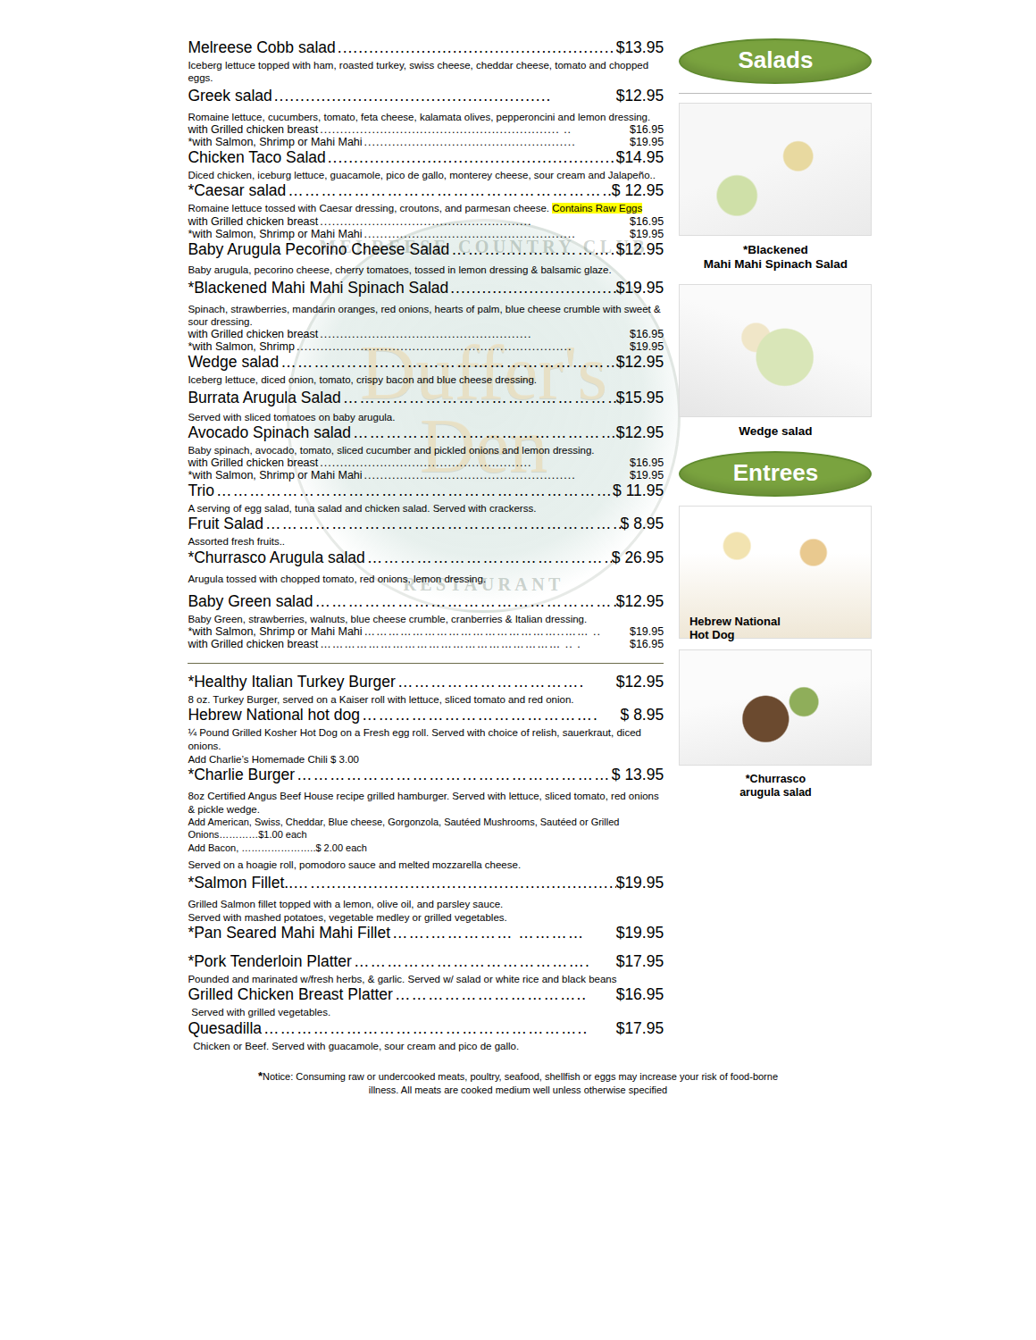MELREESE COUNTRY CLUB
Duffer's
Den
RESTAURANT
Melreese Cobb salad ..................................................... $13.95
Iceberg lettuce topped with ham, roasted turkey, swiss cheese, cheddar cheese, tomato and chopped eggs.
Greek salad ..................................................... $12.95
Romaine lettuce, cucumbers, tomato, feta cheese, kalamata olives, pepperoncini and lemon dressing.
with Grilled chicken breast ............................................................ .. $16.95
*with Salmon, Shrimp or Mahi Mahi ..................................................... $19.95
Chicken Taco Salad .............................................................……. $14.95
Diced chicken, iceburg lettuce, guacamole, pico de gallo, monterey cheese, sour cream and Jalapeño..
*Caesar salad ………………………………………………………….. $ 12.95
Romaine lettuce tossed with Caesar dressing, croutons, and parmesan cheese. Contains Raw Eggs
with Grilled chicken breast ..................................................... $16.95
*with Salmon, Shrimp or Mahi Mahi ..................................................... $19.95
Baby Arugula Pecorino Cheese Salad …………..…………….. $12.95
Baby arugula, pecorino cheese, cherry tomatoes, tossed in lemon dressing & balsamic glaze.
*Blackened Mahi Mahi Spinach Salad ................................... $19.95
Spinach, strawberries, mandarin oranges, red onions, hearts of palm, blue cheese crumble with sweet & sour dressing.
with Grilled chicken breast ..................................................... $16.95
*with Salmon, Shrimp ..................................................................... $19.95
Wedge salad …………..………………………………………………… $12.95
Iceberg lettuce, diced onion, tomato, crispy bacon and blue cheese dressing.
Burrata Arugula Salad …………………………………………………... $15.95
Served with sliced tomatoes on baby arugula.
Avocado Spinach salad ……………………………………………. $12.95
Baby spinach, avocado, tomato, sliced cucumber and pickled onions and lemon dressing.
with Grilled chicken breast ..................................................... $16.95
*with Salmon, Shrimp or Mahi Mahi ..................................................... $19.95
Trio ………………………………………………………………………….. $ 11.95
A serving of egg salad, tuna salad and chicken salad. Served with crackerss.
Fruit Salad ………………………………………………………………….. $ 8.95
Assorted fresh fruits..
*Churrasco Arugula salad …………………….………………….. $ 26.95
Arugula tossed with chopped tomato, red onions, lemon dressing.
Baby Green salad ……………………………………………………....... $12.95
Baby Green, strawberries, walnuts, blue cheese crumble, cranberries & Italian dressing.
*with Salmon, Shrimp or Mahi Mahi …………………………………………..…… .. $19.95
with Grilled chicken breast …………………………………………………… .. . $16.95
*Healthy Italian Turkey Burger ……………………………. $12.95
8 oz. Turkey Burger, served on a Kaiser roll with lettuce, sliced tomato and red onion.
Hebrew National hot dog ……………………………………. $ 8.95
¼ Pound Grilled Kosher Hot Dog on a Fresh egg roll. Served with choice of relish, sauerkraut, diced onions.
Add Charlie’s Homemade Chili $ 3.00
*Charlie Burger …………………………………………………… .. $ 13.95
8oz Certified Angus Beef House recipe grilled hamburger. Served with lettuce, sliced tomato, red onions & pickle wedge.
Add American, Swiss, Cheddar, Blue cheese, Gorgonzola, Sautéed Mushrooms, Sautéed or Grilled Onions…………$1.00 each
Add Bacon, …………………..$ 2.00 each
Served on a hoagie roll, pomodoro sauce and melted mozzarella cheese.
*Salmon Fillet..… .............................................................. $19.95
Grilled Salmon fillet topped with a lemon, olive oil, and parsley sauce.
Served with mashed potatoes, vegetable medley or grilled vegetables.
*Pan Seared Mahi Mahi Fillet …….…………… ………… $19.95
*Pork Tenderloin Platter ……………………………………. $17.95
Pounded and marinated w/fresh herbs, & garlic. Served w/ salad or white rice and black beans
Grilled Chicken Breast Platter …………………………….. $16.95
Served with grilled vegetables.
Quesadilla ………………………………………………….. $17.95
Chicken or Beef. Served with guacamole, sour cream and pico de gallo.
Salads
*Blackened
Mahi Mahi Spinach Salad
Wedge salad
Entrees
Hebrew National
Hot Dog
*Churrasco
arugula salad
*Notice: Consuming raw or undercooked meats, poultry, seafood, shellfish or eggs may increase your risk of food-borne
illness. All meats are cooked medium well unless otherwise specified